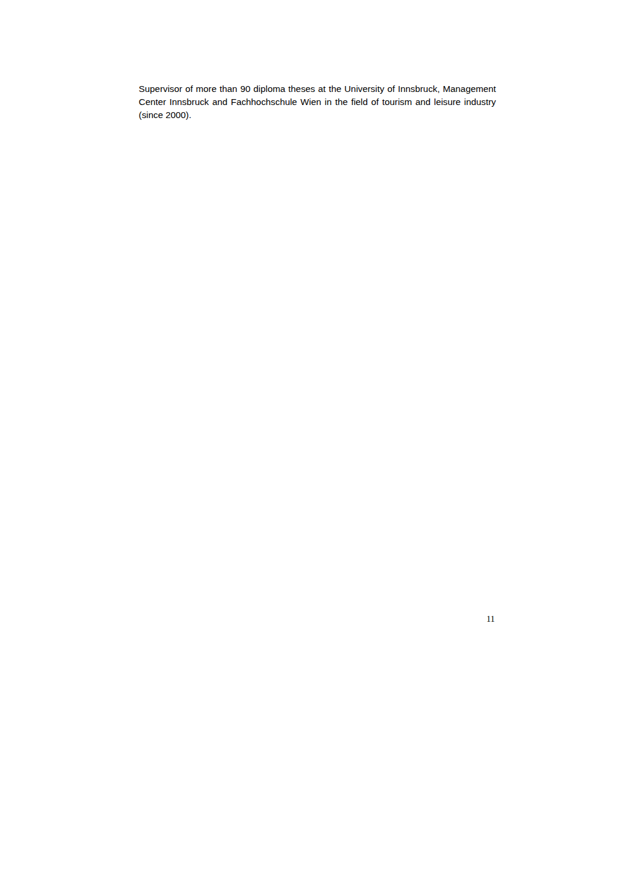Supervisor of more than 90 diploma theses at the University of Innsbruck, Management Center Innsbruck and Fachhochschule Wien in the field of tourism and leisure industry (since 2000).
11